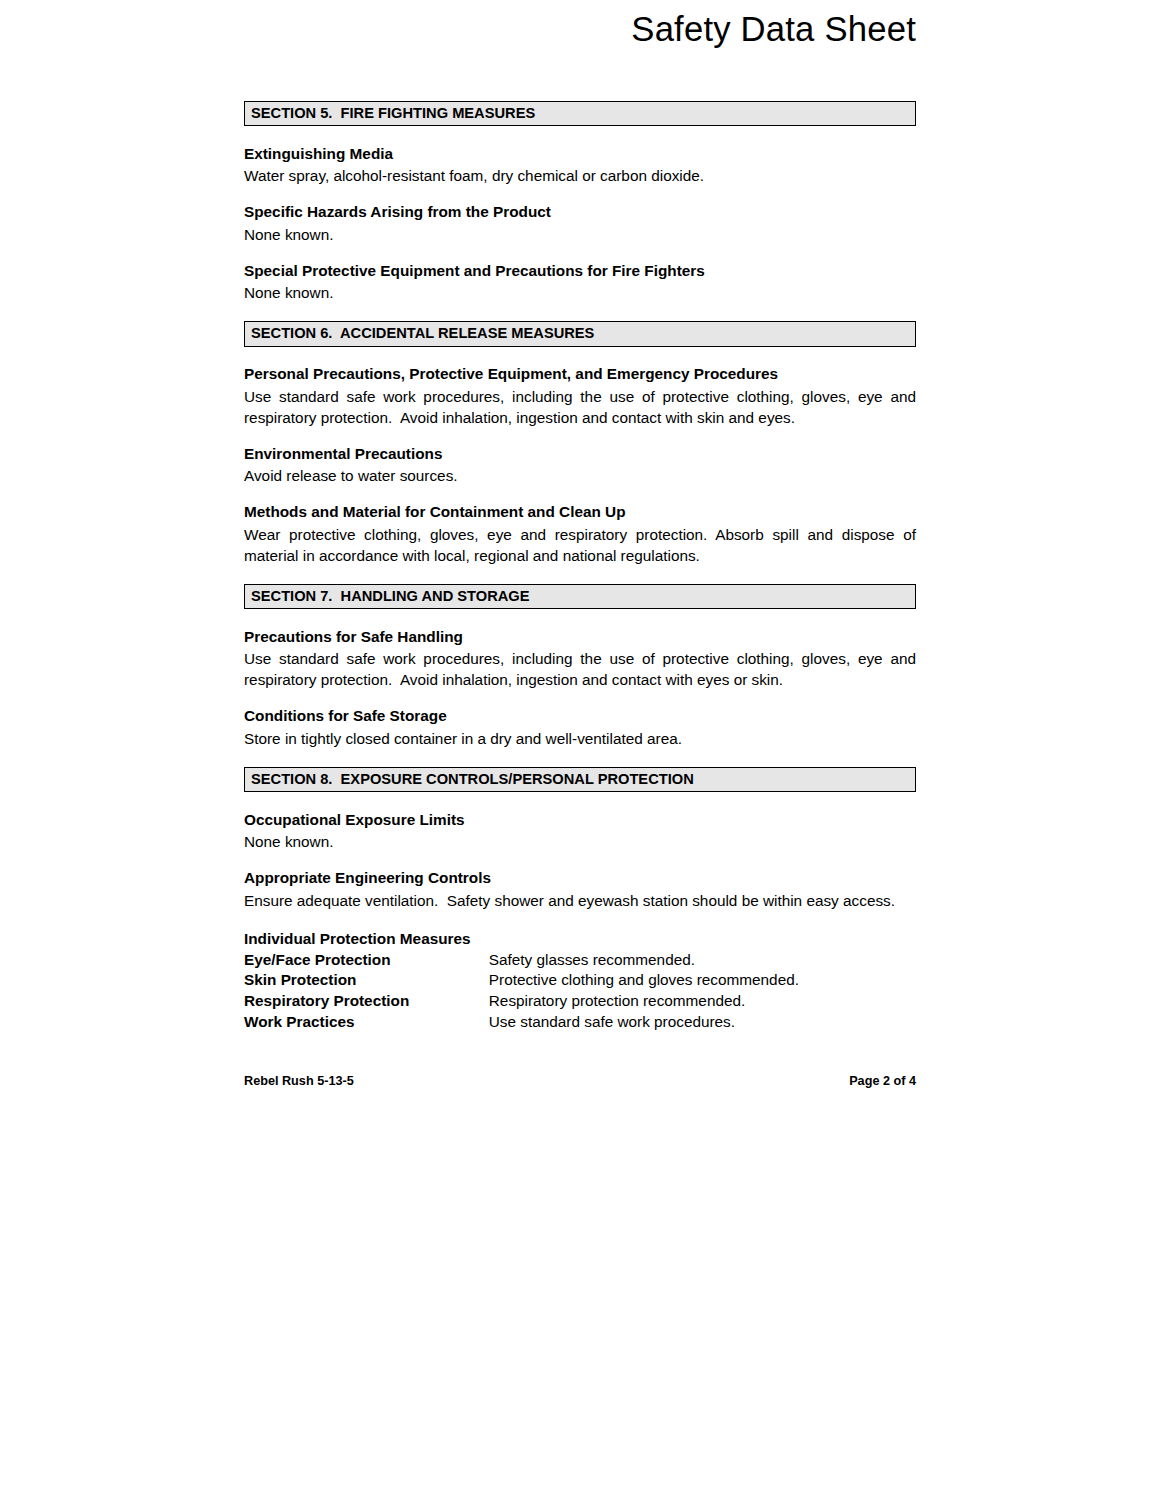Safety Data Sheet
SECTION 5. FIRE FIGHTING MEASURES
Extinguishing Media
Water spray, alcohol-resistant foam, dry chemical or carbon dioxide.
Specific Hazards Arising from the Product
None known.
Special Protective Equipment and Precautions for Fire Fighters
None known.
SECTION 6. ACCIDENTAL RELEASE MEASURES
Personal Precautions, Protective Equipment, and Emergency Procedures
Use standard safe work procedures, including the use of protective clothing, gloves, eye and respiratory protection. Avoid inhalation, ingestion and contact with skin and eyes.
Environmental Precautions
Avoid release to water sources.
Methods and Material for Containment and Clean Up
Wear protective clothing, gloves, eye and respiratory protection. Absorb spill and dispose of material in accordance with local, regional and national regulations.
SECTION 7. HANDLING AND STORAGE
Precautions for Safe Handling
Use standard safe work procedures, including the use of protective clothing, gloves, eye and respiratory protection. Avoid inhalation, ingestion and contact with eyes or skin.
Conditions for Safe Storage
Store in tightly closed container in a dry and well-ventilated area.
SECTION 8. EXPOSURE CONTROLS/PERSONAL PROTECTION
Occupational Exposure Limits
None known.
Appropriate Engineering Controls
Ensure adequate ventilation. Safety shower and eyewash station should be within easy access.
| Individual Protection Measures | |
| Eye/Face Protection | Safety glasses recommended. |
| Skin Protection | Protective clothing and gloves recommended. |
| Respiratory Protection | Respiratory protection recommended. |
| Work Practices | Use standard safe work procedures. |
Rebel Rush 5-13-5
Page 2 of 4